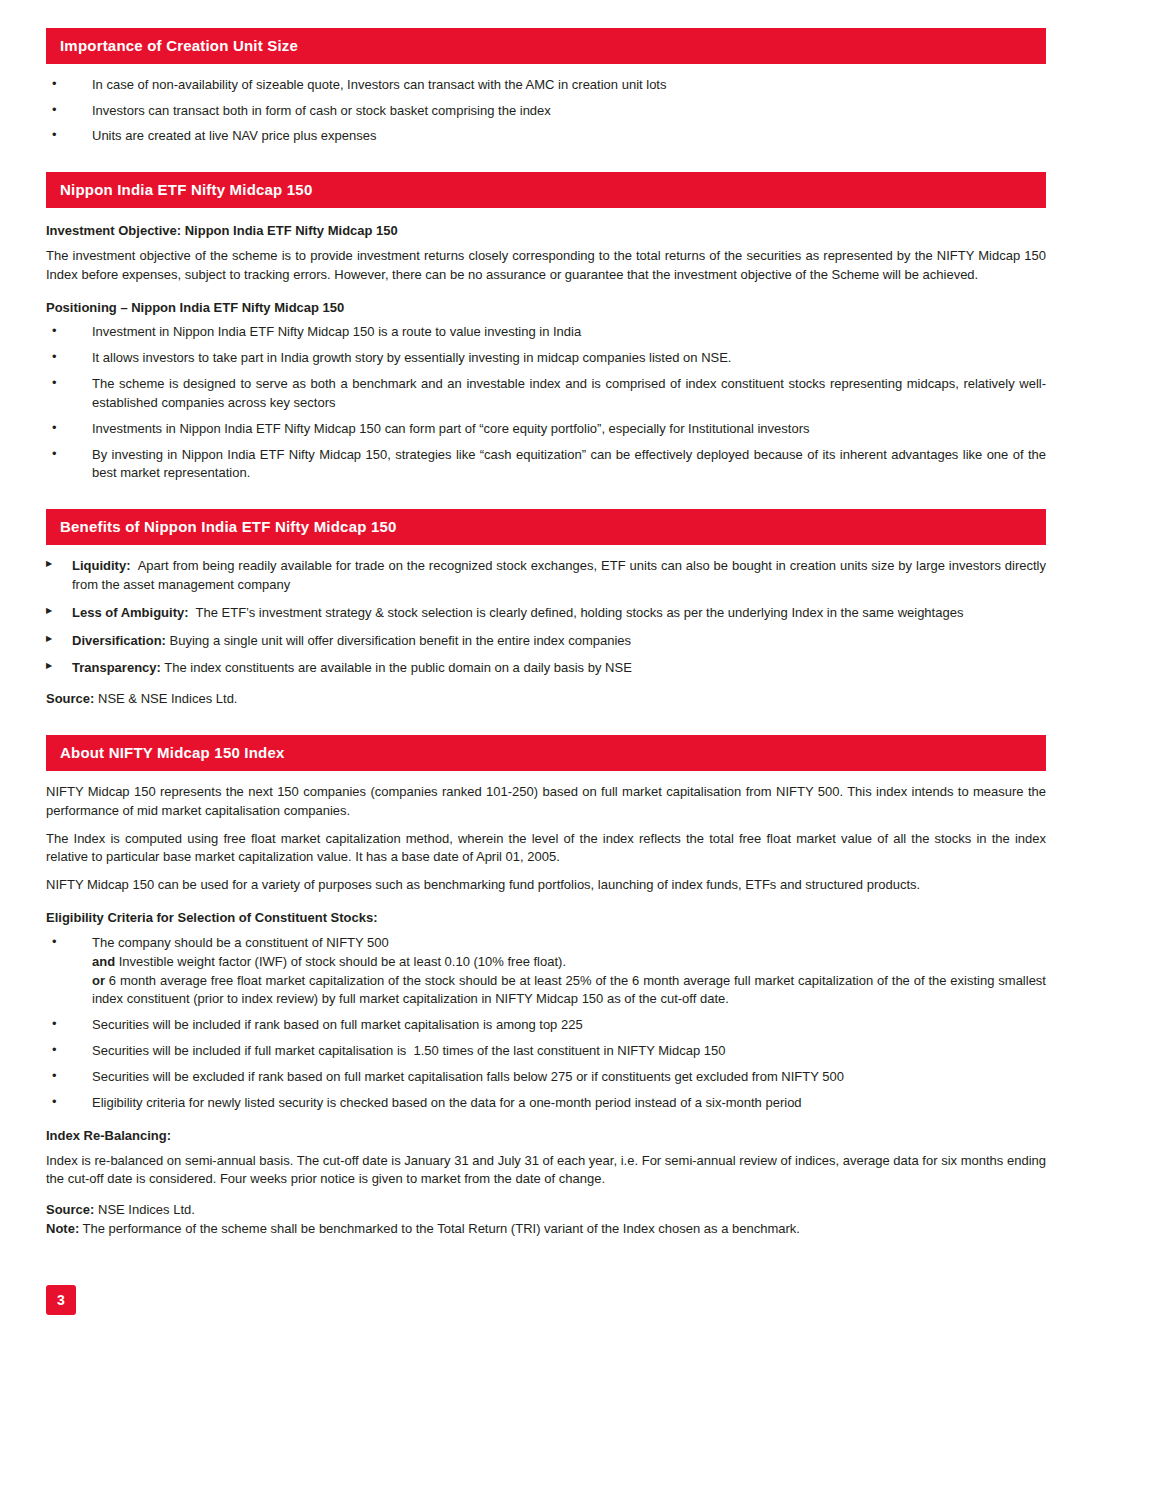Importance of Creation Unit Size
In case of non-availability of sizeable quote, Investors can transact with the AMC in creation unit lots
Investors can transact both in form of cash or stock basket comprising the index
Units are created at live NAV price plus expenses
Nippon India ETF Nifty Midcap 150
Investment Objective: Nippon India ETF Nifty Midcap 150
The investment objective of the scheme is to provide investment returns closely corresponding to the total returns of the securities as represented by the NIFTY Midcap 150 Index before expenses, subject to tracking errors. However, there can be no assurance or guarantee that the investment objective of the Scheme will be achieved.
Positioning – Nippon India ETF Nifty Midcap 150
Investment in Nippon India ETF Nifty Midcap 150 is a route to value investing in India
It allows investors to take part in India growth story by essentially investing in midcap companies listed on NSE.
The scheme is designed to serve as both a benchmark and an investable index and is comprised of index constituent stocks representing midcaps, relatively well-established companies across key sectors
Investments in Nippon India ETF Nifty Midcap 150 can form part of “core equity portfolio”, especially for Institutional investors
By investing in Nippon India ETF Nifty Midcap 150, strategies like “cash equitization” can be effectively deployed because of its inherent advantages like one of the best market representation.
Benefits of Nippon India ETF Nifty Midcap 150
Liquidity: Apart from being readily available for trade on the recognized stock exchanges, ETF units can also be bought in creation units size by large investors directly from the asset management company
Less of Ambiguity: The ETF’s investment strategy & stock selection is clearly defined, holding stocks as per the underlying Index in the same weightages
Diversification: Buying a single unit will offer diversification benefit in the entire index companies
Transparency: The index constituents are available in the public domain on a daily basis by NSE
Source: NSE & NSE Indices Ltd.
About NIFTY Midcap 150 Index
NIFTY Midcap 150 represents the next 150 companies (companies ranked 101-250) based on full market capitalisation from NIFTY 500. This index intends to measure the performance of mid market capitalisation companies.
The Index is computed using free float market capitalization method, wherein the level of the index reflects the total free float market value of all the stocks in the index relative to particular base market capitalization value. It has a base date of April 01, 2005.
NIFTY Midcap 150 can be used for a variety of purposes such as benchmarking fund portfolios, launching of index funds, ETFs and structured products.
Eligibility Criteria for Selection of Constituent Stocks:
The company should be a constituent of NIFTY 500
and Investible weight factor (IWF) of stock should be at least 0.10 (10% free float).
or 6 month average free float market capitalization of the stock should be at least 25% of the 6 month average full market capitalization of the of the existing smallest index constituent (prior to index review) by full market capitalization in NIFTY Midcap 150 as of the cut-off date.
Securities will be included if rank based on full market capitalisation is among top 225
Securities will be included if full market capitalisation is 1.50 times of the last constituent in NIFTY Midcap 150
Securities will be excluded if rank based on full market capitalisation falls below 275 or if constituents get excluded from NIFTY 500
Eligibility criteria for newly listed security is checked based on the data for a one-month period instead of a six-month period
Index Re-Balancing:
Index is re-balanced on semi-annual basis. The cut-off date is January 31 and July 31 of each year, i.e. For semi-annual review of indices, average data for six months ending the cut-off date is considered. Four weeks prior notice is given to market from the date of change.
Source: NSE Indices Ltd.
Note: The performance of the scheme shall be benchmarked to the Total Return (TRI) variant of the Index chosen as a benchmark.
3